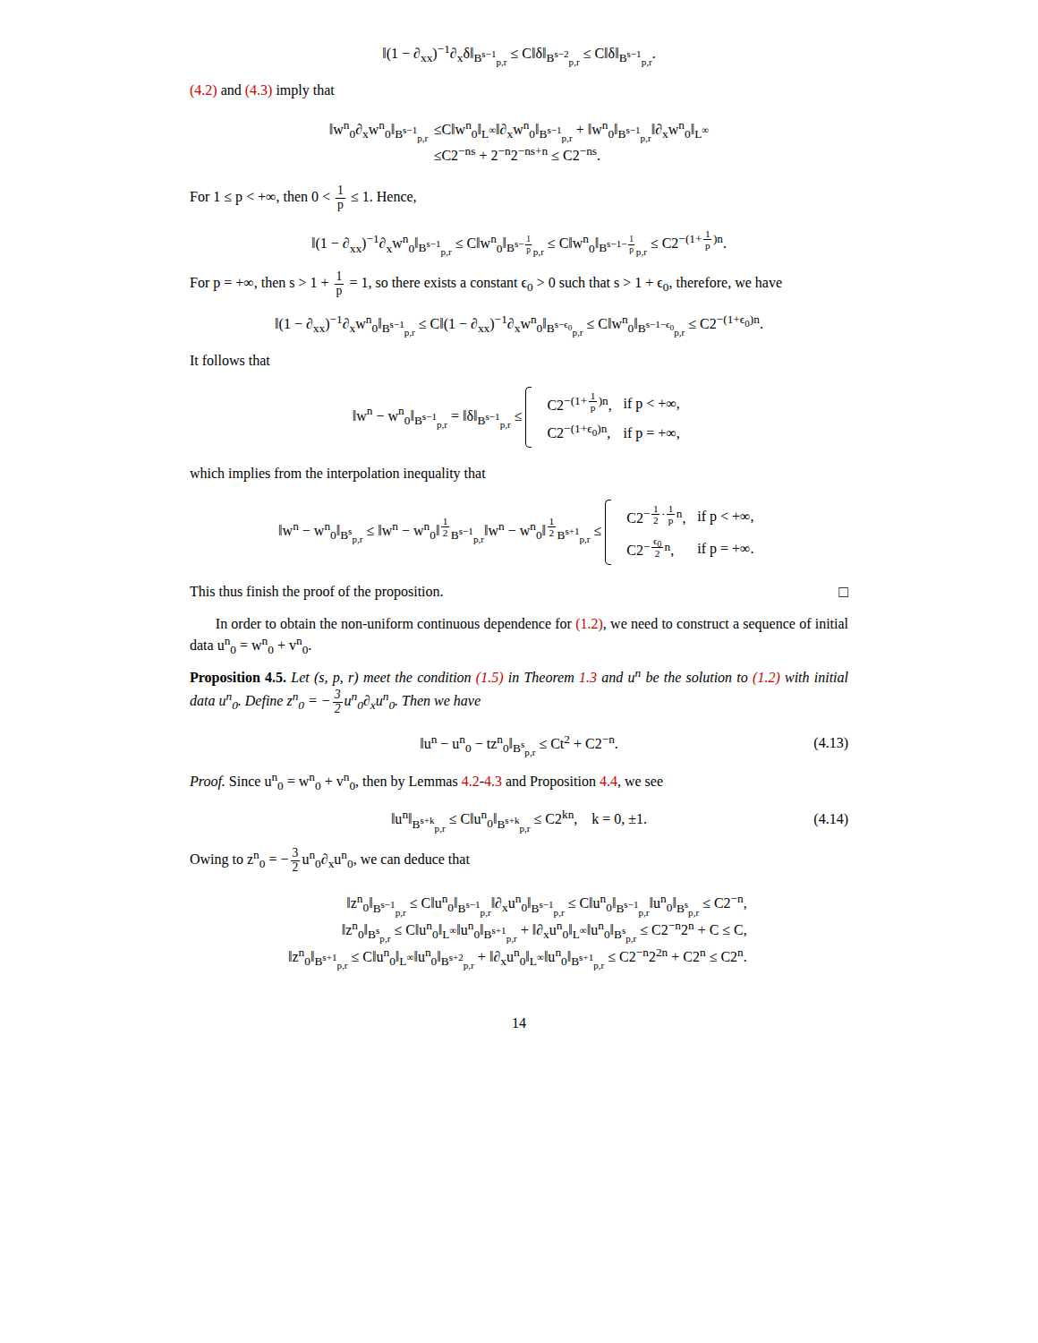‖(1 − ∂xx)−1∂xδ‖Bs−1p,r ≤ C‖δ‖Bs−2p,r ≤ C‖δ‖Bs−1p,r.
(4.2) and (4.3) imply that
| ‖w n 0 ∂ x w n 0 ‖ B s−1 p,r | ≤C‖w n 0 ‖ L ∞ ‖∂ x w n 0 ‖ B s−1 p,r + ‖w n 0 ‖ B s−1 p,r ‖∂ x w n 0 ‖ L ∞ |
| | ≤C2 −ns + 2 −n 2 −ns+n ≤ C2 −ns . |
For 1 ≤ p < +∞, then 0 < 1 p ≤ 1. Hence,
‖(1 − ∂xx)−1∂xwn0‖Bs−1p,r ≤ C‖wn0‖Bs−1 pp,r ≤ C‖wn0‖Bs−1−1 pp,r ≤ C2−(1+1 p)n.
For p = +∞, then s > 1 + 1 p = 1, so there exists a constant ϵ0 > 0 such that s > 1 + ϵ0, therefore, we have
‖(1 − ∂xx)−1∂xwn0‖Bs−1p,r ≤ C‖(1 − ∂xx)−1∂xwn0‖Bs−ϵ0p,r ≤ C‖wn0‖Bs−1−ϵ0p,r ≤ C2−(1+ϵ0)n.
It follows that
‖wn − wn0‖Bs−1p,r = ‖δ‖Bs−1p,r ≤
| C2 −(1+ 1 p )n , | if p < +∞, |
| C2 −(1+ϵ 0 )n , | if p = +∞, |
which implies from the interpolation inequality that
‖wn − wn0‖Bsp,r ≤ ‖wn − wn0‖12Bs−1p,r‖wn − wn0‖12Bs+1p,r ≤
| C2 − 1 2 · 1 p n , | if p < +∞, |
| C2 − ϵ 0 2 n , | if p = +∞. |
This thus finish the proof of the proposition. □
In order to obtain the non-uniform continuous dependence for (1.2), we need to construct a sequence of initial data un0 = wn0 + vn0.
Proposition 4.5. Let (s, p, r) meet the condition (1.5) in Theorem 1.3 and un be the solution to (1.2) with initial data un0. Define zn0 = −32un0∂xun0. Then we have
‖un − un0 − tzn0‖Bsp,r ≤ Ct2 + C2−n.
(4.13)
Proof. Since un0 = wn0 + vn0, then by Lemmas 4.2-4.3 and Proposition 4.4, we see
‖un‖Bs+kp,r ≤ C‖un0‖Bs+kp,r ≤ C2kn, k = 0, ±1.
(4.14)
Owing to zn0 = −32un0∂xun0, we can deduce that
| ‖z n 0 ‖ B s−1 p,r ≤ C‖u n 0 ‖ B s−1 p,r ‖∂ x u n 0 ‖ B s−1 p,r ≤ C‖u n 0 ‖ B s−1 p,r ‖u n 0 ‖ B s p,r ≤ C2 −n , |
| ‖z n 0 ‖ B s p,r ≤ C‖u n 0 ‖ L ∞ ‖u n 0 ‖ B s+1 p,r + ‖∂ x u n 0 ‖ L ∞ ‖u n 0 ‖ B s p,r ≤ C2 −n 2 n + C ≤ C, |
| ‖z n 0 ‖ B s+1 p,r ≤ C‖u n 0 ‖ L ∞ ‖u n 0 ‖ B s+2 p,r + ‖∂ x u n 0 ‖ L ∞ ‖u n 0 ‖ B s+1 p,r ≤ C2 −n 2 2n + C2 n ≤ C2 n . |
14